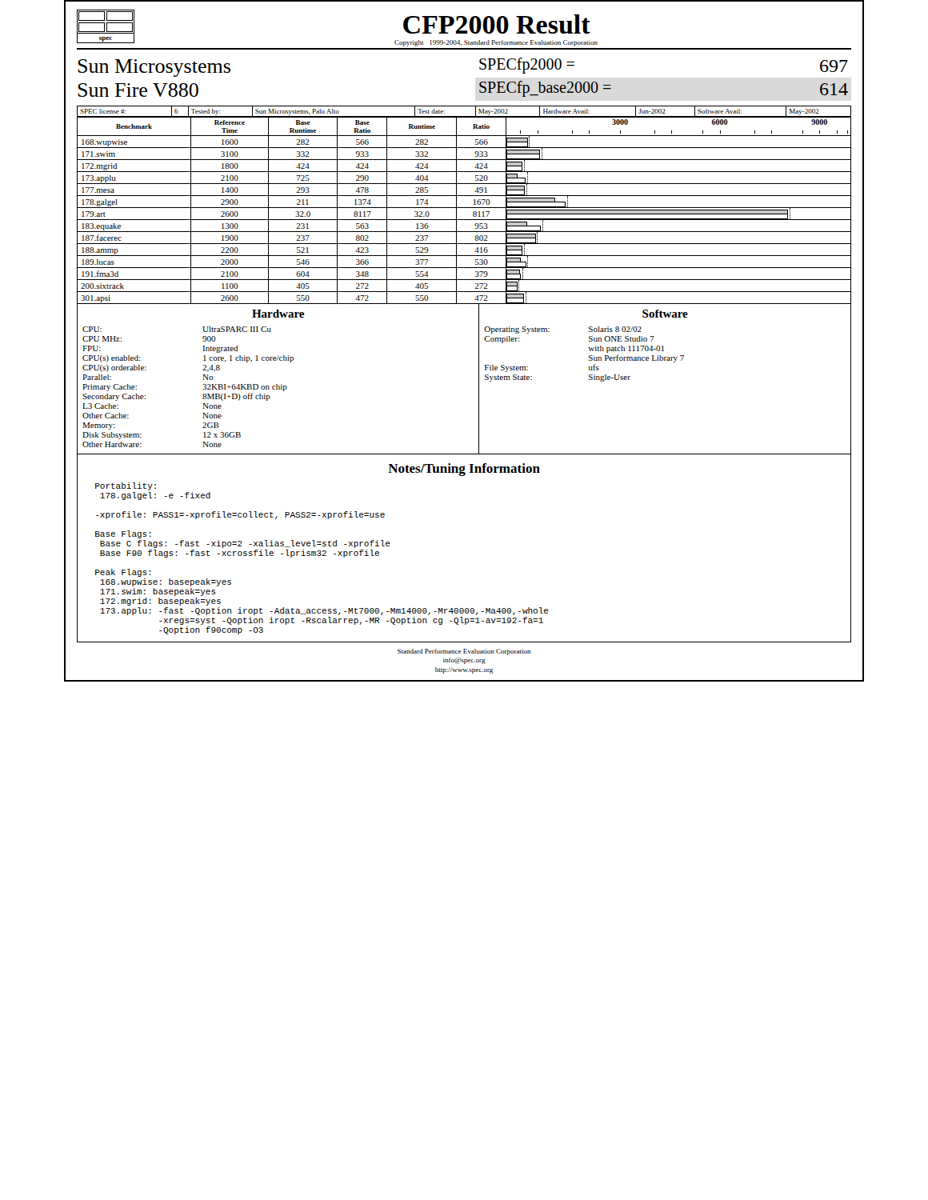spec
CFP2000 Result
Copyright 1999-2004, Standard Performance Evaluation Corporation
Sun Microsystems
Sun Fire V880
SPECfp2000 = 697
SPECfp_base2000 = 614
| SPEC license #: | 6 | Tested by: | Sun Microsystems, Palo Alto | Test date: | May-2002 | Hardware Avail: | Jun-2002 | Software Avail: | May-2002 |
| Benchmark | Reference Time | Base Runtime | Base Ratio | Runtime | Ratio | 3000 6000 9000 |
| --- | --- | --- | --- | --- | --- | --- |
| 168.wupwise | 1600 | 282 | 566 | 282 | 566 | |
| 171.swim | 3100 | 332 | 933 | 332 | 933 | |
| 172.mgrid | 1800 | 424 | 424 | 424 | 424 | |
| 173.applu | 2100 | 725 | 290 | 404 | 520 | |
| 177.mesa | 1400 | 293 | 478 | 285 | 491 | |
| 178.galgel | 2900 | 211 | 1374 | 174 | 1670 | |
| 179.art | 2600 | 32.0 | 8117 | 32.0 | 8117 | |
| 183.equake | 1300 | 231 | 563 | 136 | 953 | |
| 187.facerec | 1900 | 237 | 802 | 237 | 802 | |
| 188.ammp | 2200 | 521 | 423 | 529 | 416 | |
| 189.lucas | 2000 | 546 | 366 | 377 | 530 | |
| 191.fma3d | 2100 | 604 | 348 | 554 | 379 | |
| 200.sixtrack | 1100 | 405 | 272 | 405 | 272 | |
| 301.apsi | 2600 | 550 | 472 | 550 | 472 | |
Hardware
CPU:
UltraSPARC III Cu
CPU MHz:
900
FPU:
Integrated
CPU(s) enabled:
1 core, 1 chip, 1 core/chip
CPU(s) orderable:
2,4,8
Parallel:
No
Primary Cache:
32KBI+64KBD on chip
Secondary Cache:
8MB(I+D) off chip
L3 Cache:
None
Other Cache:
None
Memory:
2GB
Disk Subsystem:
12 x 36GB
Other Hardware:
None
Software
Operating System:
Solaris 8 02/02
Compiler:
Sun ONE Studio 7
with patch 111704-01
Sun Performance Library 7
File System:
ufs
System State:
Single-User
Notes/Tuning Information
  Portability:
   178.galgel: -e -fixed

  -xprofile: PASS1=-xprofile=collect, PASS2=-xprofile=use

  Base Flags:
   Base C flags: -fast -xipo=2 -xalias_level=std -xprofile
   Base F90 flags: -fast -xcrossfile -lprism32 -xprofile

  Peak Flags:
   168.wupwise: basepeak=yes
   171.swim: basepeak=yes
   172.mgrid: basepeak=yes
   173.applu: -fast -Qoption iropt -Adata_access,-Mt7000,-Mm14000,-Mr40000,-Ma400,-whole
              -xregs=syst -Qoption iropt -Rscalarrep,-MR -Qoption cg -Qlp=1-av=192-fa=1
              -Qoption f90comp -O3
Standard Performance Evaluation Corporation
info@spec.org
http://www.spec.org